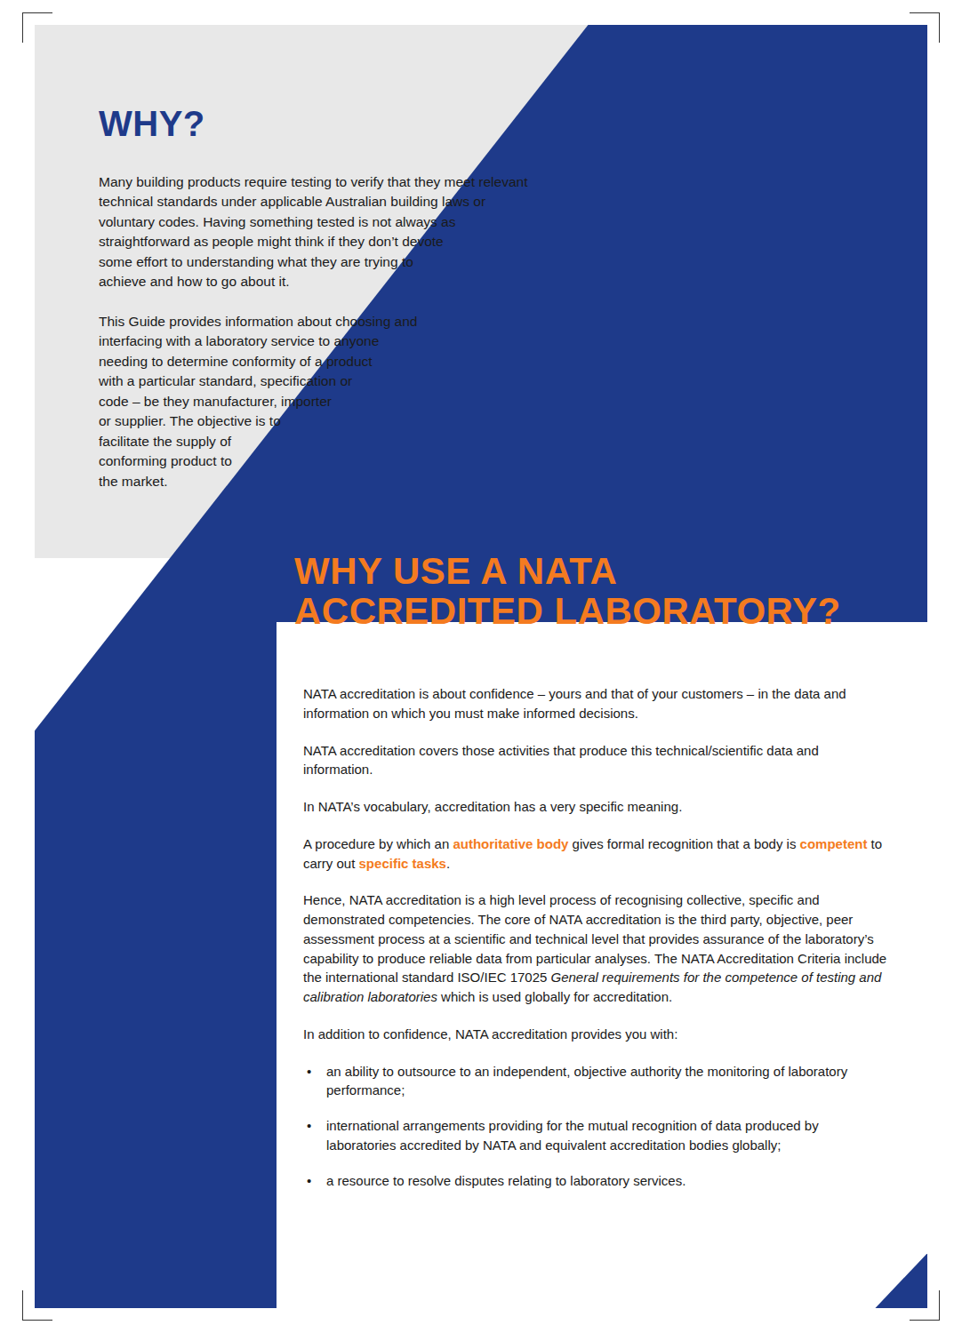WHY?
Many building products require testing to verify that they meet relevant technical standards under applicable Australian building laws or voluntary codes. Having something tested is not always as straightforward as people might think if they don’t devote some effort to understanding what they are trying to achieve and how to go about it.
This Guide provides information about choosing and interfacing with a laboratory service to anyone needing to determine conformity of a product with a particular standard, specification or code – be they manufacturer, importer or supplier. The objective is to facilitate the supply of conforming product to the market.
Why use a NATA
accredited laboratory?
NATA accreditation is about confidence – yours and that of your customers – in the data and information on which you must make informed decisions.
NATA accreditation covers those activities that produce this technical/scientific data and information.
In NATA’s vocabulary, accreditation has a very specific meaning.
A procedure by which an authoritative body gives formal recognition that a body is competent to carry out specific tasks.
Hence, NATA accreditation is a high level process of recognising collective, specific and demonstrated competencies. The core of NATA accreditation is the third party, objective, peer assessment process at a scientific and technical level that provides assurance of the laboratory’s capability to produce reliable data from particular analyses. The NATA Accreditation Criteria include the international standard ISO/IEC 17025 General requirements for the competence of testing and calibration laboratories which is used globally for accreditation.
In addition to confidence, NATA accreditation provides you with:
an ability to outsource to an independent, objective authority the monitoring of laboratory performance;
international arrangements providing for the mutual recognition of data produced by laboratories accredited by NATA and equivalent accreditation bodies globally;
a resource to resolve disputes relating to laboratory services.